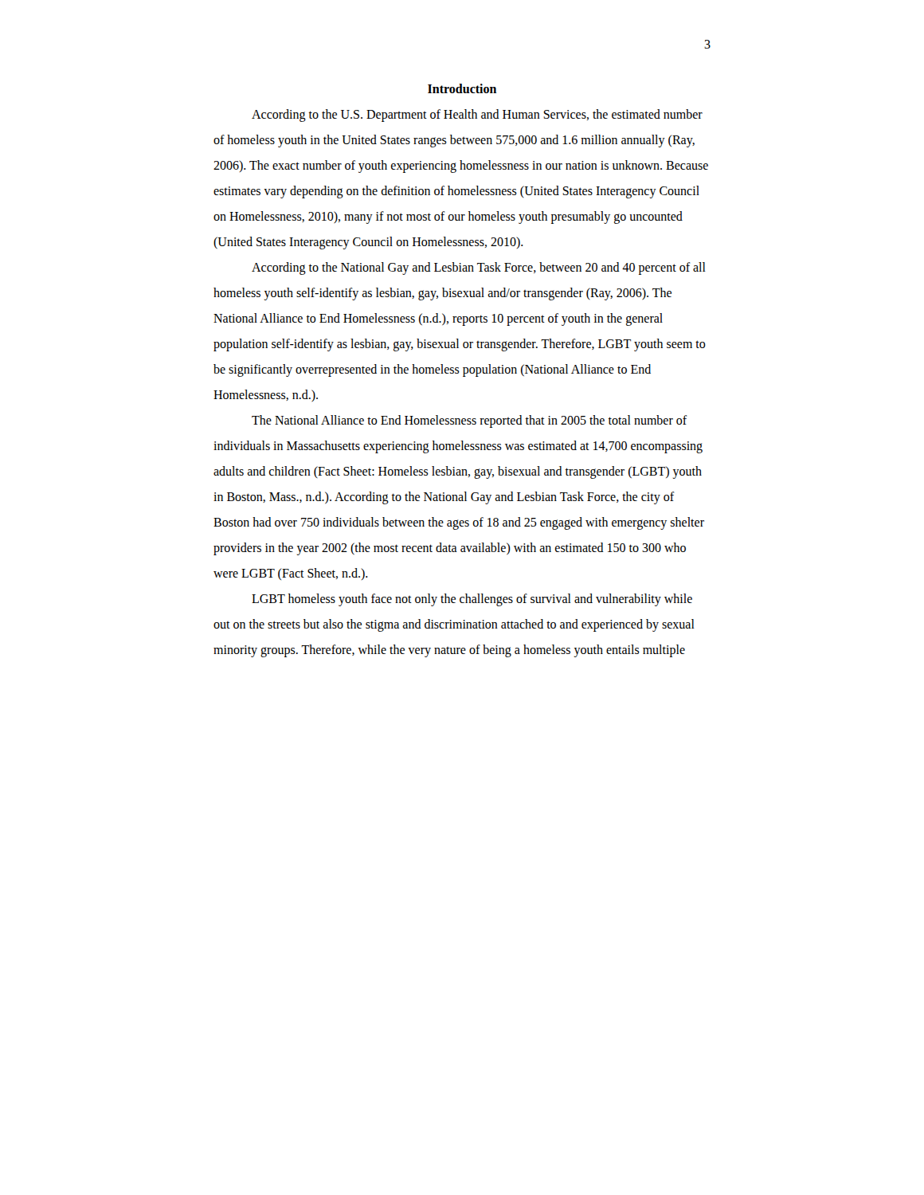3
Introduction
According to the U.S. Department of Health and Human Services, the estimated number of homeless youth in the United States ranges between 575,000 and 1.6 million annually (Ray, 2006). The exact number of youth experiencing homelessness in our nation is unknown. Because estimates vary depending on the definition of homelessness (United States Interagency Council on Homelessness, 2010), many if not most of our homeless youth presumably go uncounted (United States Interagency Council on Homelessness, 2010).
According to the National Gay and Lesbian Task Force, between 20 and 40 percent of all homeless youth self-identify as lesbian, gay, bisexual and/or transgender (Ray, 2006). The National Alliance to End Homelessness (n.d.), reports 10 percent of youth in the general population self-identify as lesbian, gay, bisexual or transgender. Therefore, LGBT youth seem to be significantly overrepresented in the homeless population (National Alliance to End Homelessness, n.d.).
The National Alliance to End Homelessness reported that in 2005 the total number of individuals in Massachusetts experiencing homelessness was estimated at 14,700 encompassing adults and children (Fact Sheet: Homeless lesbian, gay, bisexual and transgender (LGBT) youth in Boston, Mass., n.d.). According to the National Gay and Lesbian Task Force, the city of Boston had over 750 individuals between the ages of 18 and 25 engaged with emergency shelter providers in the year 2002 (the most recent data available) with an estimated 150 to 300 who were LGBT (Fact Sheet, n.d.).
LGBT homeless youth face not only the challenges of survival and vulnerability while out on the streets but also the stigma and discrimination attached to and experienced by sexual minority groups. Therefore, while the very nature of being a homeless youth entails multiple